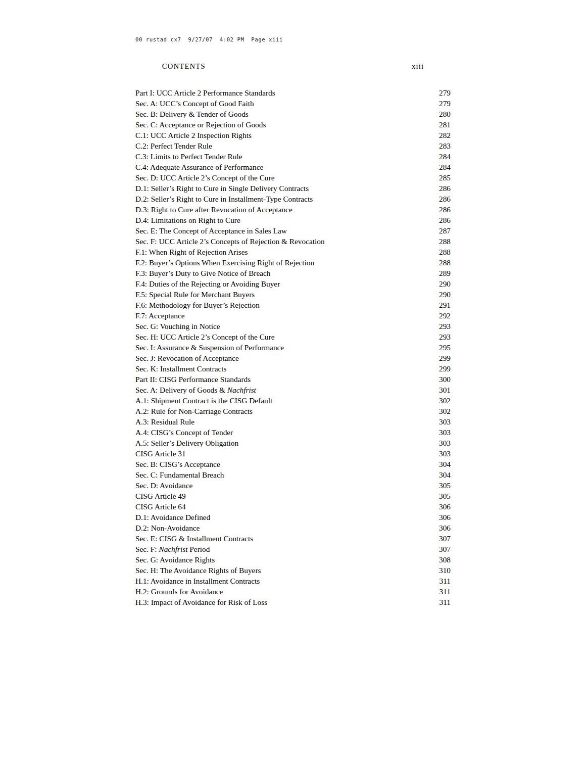00 rustad cx7 9/27/07 4:02 PM Page xiii
Contents xiii
| Part I: UCC Article 2 Performance Standards | 279 |
| Sec. A: UCC’s Concept of Good Faith | 279 |
| Sec. B: Delivery & Tender of Goods | 280 |
| Sec. C: Acceptance or Rejection of Goods | 281 |
| C.1: UCC Article 2 Inspection Rights | 282 |
| C.2: Perfect Tender Rule | 283 |
| C.3: Limits to Perfect Tender Rule | 284 |
| C.4: Adequate Assurance of Performance | 284 |
| Sec. D: UCC Article 2’s Concept of the Cure | 285 |
| D.1: Seller’s Right to Cure in Single Delivery Contracts | 286 |
| D.2: Seller’s Right to Cure in Installment-Type Contracts | 286 |
| D.3: Right to Cure after Revocation of Acceptance | 286 |
| D.4: Limitations on Right to Cure | 286 |
| Sec. E: The Concept of Acceptance in Sales Law | 287 |
| Sec. F: UCC Article 2’s Concepts of Rejection & Revocation | 288 |
| F.1: When Right of Rejection Arises | 288 |
| F.2: Buyer’s Options When Exercising Right of Rejection | 288 |
| F.3: Buyer’s Duty to Give Notice of Breach | 289 |
| F.4: Duties of the Rejecting or Avoiding Buyer | 290 |
| F.5: Special Rule for Merchant Buyers | 290 |
| F.6: Methodology for Buyer’s Rejection | 291 |
| F.7: Acceptance | 292 |
| Sec. G: Vouching in Notice | 293 |
| Sec. H: UCC Article 2’s Concept of the Cure | 293 |
| Sec. I: Assurance & Suspension of Performance | 295 |
| Sec. J: Revocation of Acceptance | 299 |
| Sec. K: Installment Contracts | 299 |
| Part II: CISG Performance Standards | 300 |
| Sec. A: Delivery of Goods & Nachfrist | 301 |
| A.1: Shipment Contract is the CISG Default | 302 |
| A.2: Rule for Non-Carriage Contracts | 302 |
| A.3: Residual Rule | 303 |
| A.4: CISG’s Concept of Tender | 303 |
| A.5: Seller’s Delivery Obligation | 303 |
| CISG Article 31 | 303 |
| Sec. B: CISG’s Acceptance | 304 |
| Sec. C: Fundamental Breach | 304 |
| Sec. D: Avoidance | 305 |
| CISG Article 49 | 305 |
| CISG Article 64 | 306 |
| D.1: Avoidance Defined | 306 |
| D.2: Non-Avoidance | 306 |
| Sec. E: CISG & Installment Contracts | 307 |
| Sec. F: Nachfrist Period | 307 |
| Sec. G: Avoidance Rights | 308 |
| Sec. H: The Avoidance Rights of Buyers | 310 |
| H.1: Avoidance in Installment Contracts | 311 |
| H.2: Grounds for Avoidance | 311 |
| H.3: Impact of Avoidance for Risk of Loss | 311 |